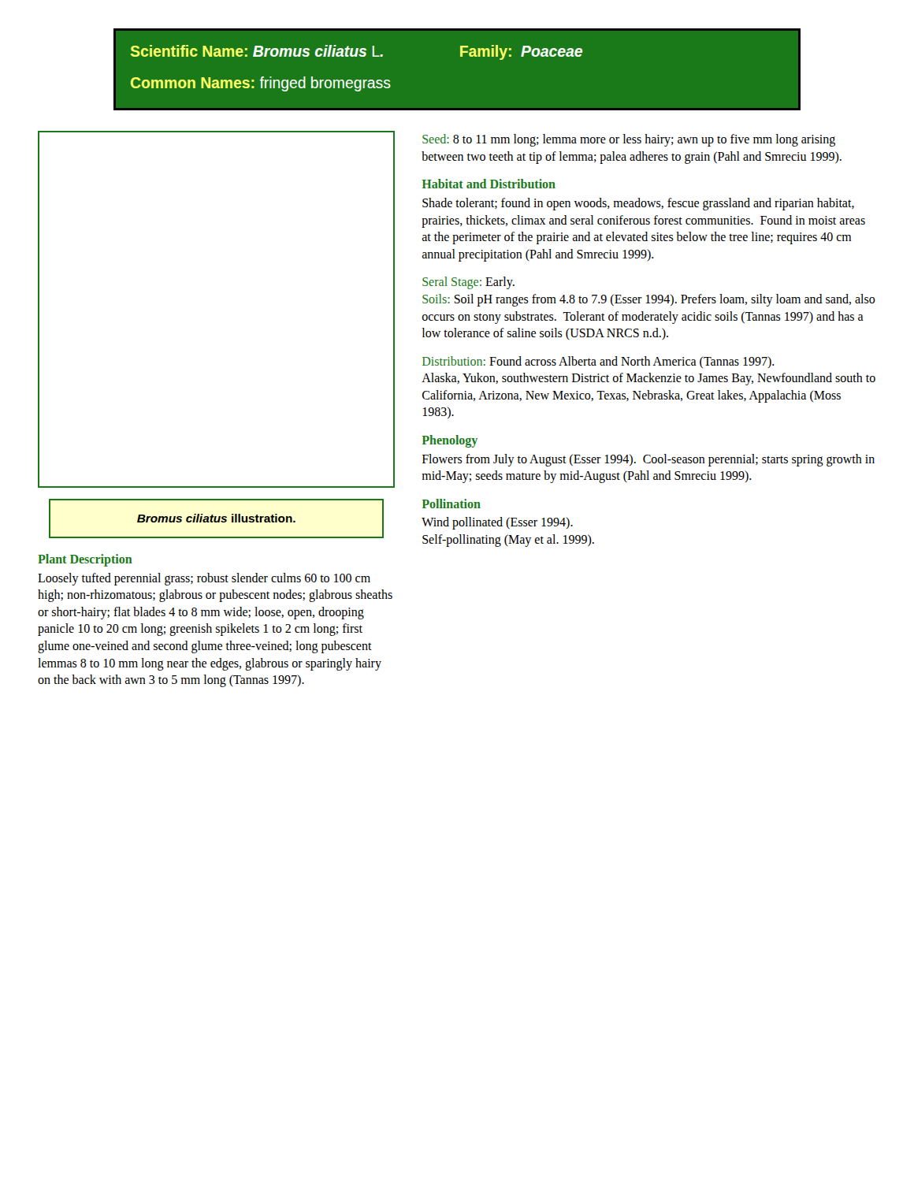Scientific Name: Bromus ciliatus L. Family: Poaceae
Common Names: fringed bromegrass
Bromus ciliatus illustration.
Plant Description
Loosely tufted perennial grass; robust slender culms 60 to 100 cm high; non-rhizomatous; glabrous or pubescent nodes; glabrous sheaths or short-hairy; flat blades 4 to 8 mm wide; loose, open, drooping panicle 10 to 20 cm long; greenish spikelets 1 to 2 cm long; first glume one-veined and second glume three-veined; long pubescent lemmas 8 to 10 mm long near the edges, glabrous or sparingly hairy on the back with awn 3 to 5 mm long (Tannas 1997).
Seed: 8 to 11 mm long; lemma more or less hairy; awn up to five mm long arising between two teeth at tip of lemma; palea adheres to grain (Pahl and Smreciu 1999).
Habitat and Distribution
Shade tolerant; found in open woods, meadows, fescue grassland and riparian habitat, prairies, thickets, climax and seral coniferous forest communities. Found in moist areas at the perimeter of the prairie and at elevated sites below the tree line; requires 40 cm annual precipitation (Pahl and Smreciu 1999).
Seral Stage: Early.
Soils: Soil pH ranges from 4.8 to 7.9 (Esser 1994). Prefers loam, silty loam and sand, also occurs on stony substrates. Tolerant of moderately acidic soils (Tannas 1997) and has a low tolerance of saline soils (USDA NRCS n.d.).
Distribution: Found across Alberta and North America (Tannas 1997).
Alaska, Yukon, southwestern District of Mackenzie to James Bay, Newfoundland south to California, Arizona, New Mexico, Texas, Nebraska, Great lakes, Appalachia (Moss 1983).
Phenology
Flowers from July to August (Esser 1994). Cool-season perennial; starts spring growth in mid-May; seeds mature by mid-August (Pahl and Smreciu 1999).
Pollination
Wind pollinated (Esser 1994).
Self-pollinating (May et al. 1999).